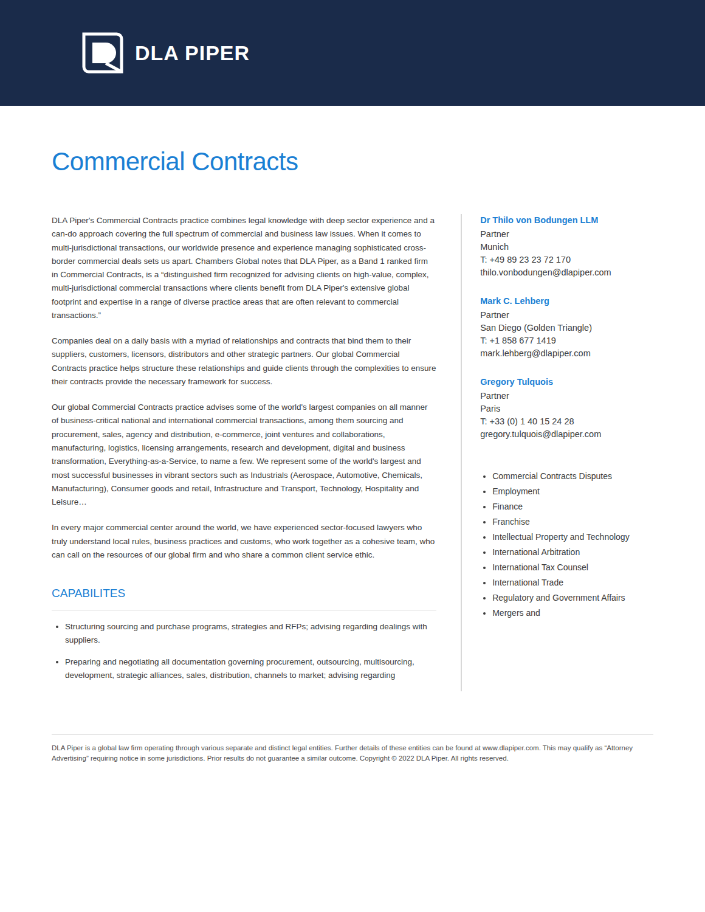DLA PIPER
Commercial Contracts
DLA Piper's Commercial Contracts practice combines legal knowledge with deep sector experience and a can-do approach covering the full spectrum of commercial and business law issues. When it comes to multi-jurisdictional transactions, our worldwide presence and experience managing sophisticated cross-border commercial deals sets us apart. Chambers Global notes that DLA Piper, as a Band 1 ranked firm in Commercial Contracts, is a “distinguished firm recognized for advising clients on high-value, complex, multi-jurisdictional commercial transactions where clients benefit from DLA Piper's extensive global footprint and expertise in a range of diverse practice areas that are often relevant to commercial transactions.”
Companies deal on a daily basis with a myriad of relationships and contracts that bind them to their suppliers, customers, licensors, distributors and other strategic partners. Our global Commercial Contracts practice helps structure these relationships and guide clients through the complexities to ensure their contracts provide the necessary framework for success.
Our global Commercial Contracts practice advises some of the world's largest companies on all manner of business-critical national and international commercial transactions, among them sourcing and procurement, sales, agency and distribution, e-commerce, joint ventures and collaborations, manufacturing, logistics, licensing arrangements, research and development, digital and business transformation, Everything-as-a-Service, to name a few. We represent some of the world's largest and most successful businesses in vibrant sectors such as Industrials (Aerospace, Automotive, Chemicals, Manufacturing), Consumer goods and retail, Infrastructure and Transport, Technology, Hospitality and Leisure…
In every major commercial center around the world, we have experienced sector-focused lawyers who truly understand local rules, business practices and customs, who work together as a cohesive team, who can call on the resources of our global firm and who share a common client service ethic.
CAPABILITES
Structuring sourcing and purchase programs, strategies and RFPs; advising regarding dealings with suppliers.
Preparing and negotiating all documentation governing procurement, outsourcing, multisourcing, development, strategic alliances, sales, distribution, channels to market; advising regarding
Dr Thilo von Bodungen LLM
Partner
Munich
T: +49 89 23 23 72 170
thilo.vonbodungen@dlapiper.com
Mark C. Lehberg
Partner
San Diego (Golden Triangle)
T: +1 858 677 1419
mark.lehberg@dlapiper.com
Gregory Tulquois
Partner
Paris
T: +33 (0) 1 40 15 24 28
gregory.tulquois@dlapiper.com
Commercial Contracts Disputes
Employment
Finance
Franchise
Intellectual Property and Technology
International Arbitration
International Tax Counsel
International Trade
Regulatory and Government Affairs
Mergers and
DLA Piper is a global law firm operating through various separate and distinct legal entities. Further details of these entities can be found at www.dlapiper.com. This may qualify as “Attorney Advertising” requiring notice in some jurisdictions. Prior results do not guarantee a similar outcome. Copyright © 2022 DLA Piper. All rights reserved.